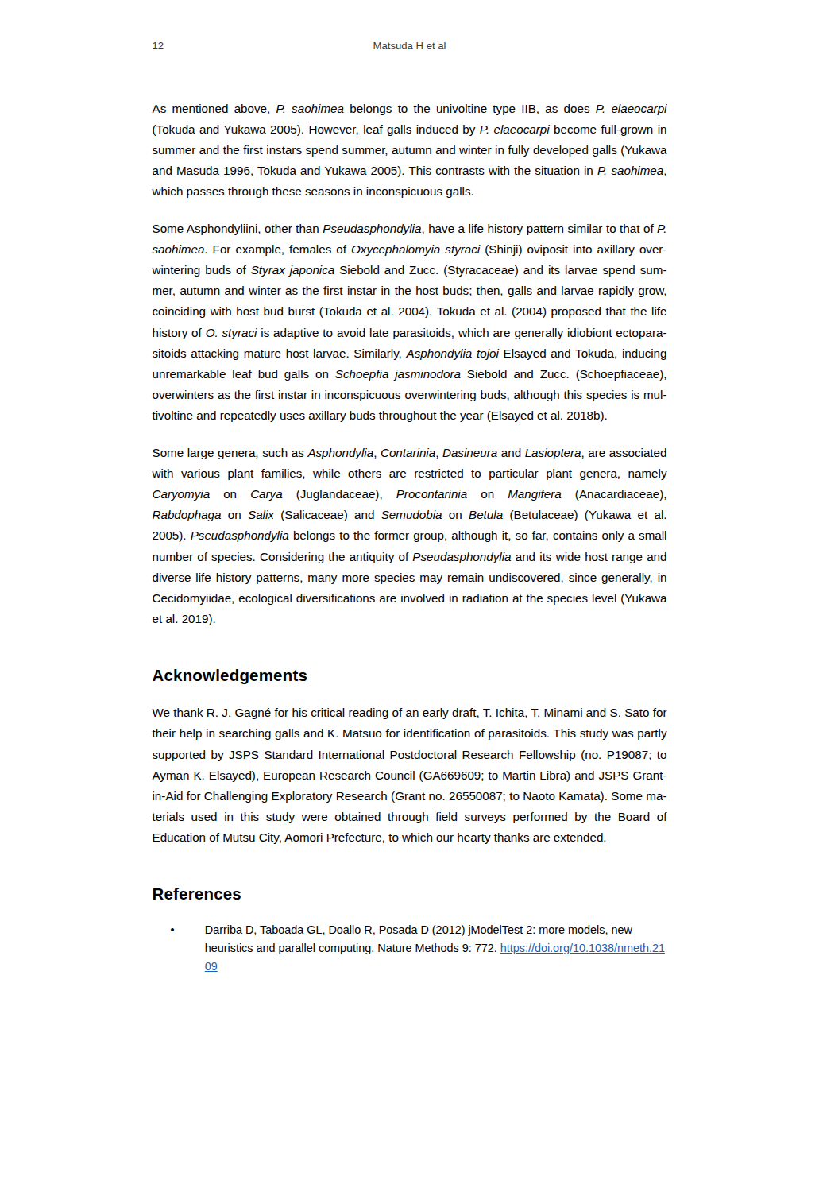12 Matsuda H et al
As mentioned above, P. saohimea belongs to the univoltine type IIB, as does P. elaeocarpi (Tokuda and Yukawa 2005). However, leaf galls induced by P. elaeocarpi become full-grown in summer and the first instars spend summer, autumn and winter in fully developed galls (Yukawa and Masuda 1996, Tokuda and Yukawa 2005). This contrasts with the situation in P. saohimea, which passes through these seasons in inconspicuous galls.
Some Asphondyliini, other than Pseudasphondylia, have a life history pattern similar to that of P. saohimea. For example, females of Oxycephalomyia styraci (Shinji) oviposit into axillary overwintering buds of Styrax japonica Siebold and Zucc. (Styracaceae) and its larvae spend summer, autumn and winter as the first instar in the host buds; then, galls and larvae rapidly grow, coinciding with host bud burst (Tokuda et al. 2004). Tokuda et al. (2004) proposed that the life history of O. styraci is adaptive to avoid late parasitoids, which are generally idiobiont ectoparasitoids attacking mature host larvae. Similarly, Asphondylia tojoi Elsayed and Tokuda, inducing unremarkable leaf bud galls on Schoepfia jasminodora Siebold and Zucc. (Schoepfiaceae), overwinters as the first instar in inconspicuous overwintering buds, although this species is multivoltine and repeatedly uses axillary buds throughout the year (Elsayed et al. 2018b).
Some large genera, such as Asphondylia, Contarinia, Dasineura and Lasioptera, are associated with various plant families, while others are restricted to particular plant genera, namely Caryomyia on Carya (Juglandaceae), Procontarinia on Mangifera (Anacardiaceae), Rabdophaga on Salix (Salicaceae) and Semudobia on Betula (Betulaceae) (Yukawa et al. 2005). Pseudasphondylia belongs to the former group, although it, so far, contains only a small number of species. Considering the antiquity of Pseudasphondylia and its wide host range and diverse life history patterns, many more species may remain undiscovered, since generally, in Cecidomyiidae, ecological diversifications are involved in radiation at the species level (Yukawa et al. 2019).
Acknowledgements
We thank R. J. Gagné for his critical reading of an early draft, T. Ichita, T. Minami and S. Sato for their help in searching galls and K. Matsuo for identification of parasitoids. This study was partly supported by JSPS Standard International Postdoctoral Research Fellowship (no. P19087; to Ayman K. Elsayed), European Research Council (GA669609; to Martin Libra) and JSPS Grant-in-Aid for Challenging Exploratory Research (Grant no. 26550087; to Naoto Kamata). Some materials used in this study were obtained through field surveys performed by the Board of Education of Mutsu City, Aomori Prefecture, to which our hearty thanks are extended.
References
•Darriba D, Taboada GL, Doallo R, Posada D (2012) jModelTest 2: more models, new heuristics and parallel computing. Nature Methods 9: 772. https://doi.org/10.1038/nmeth.2109